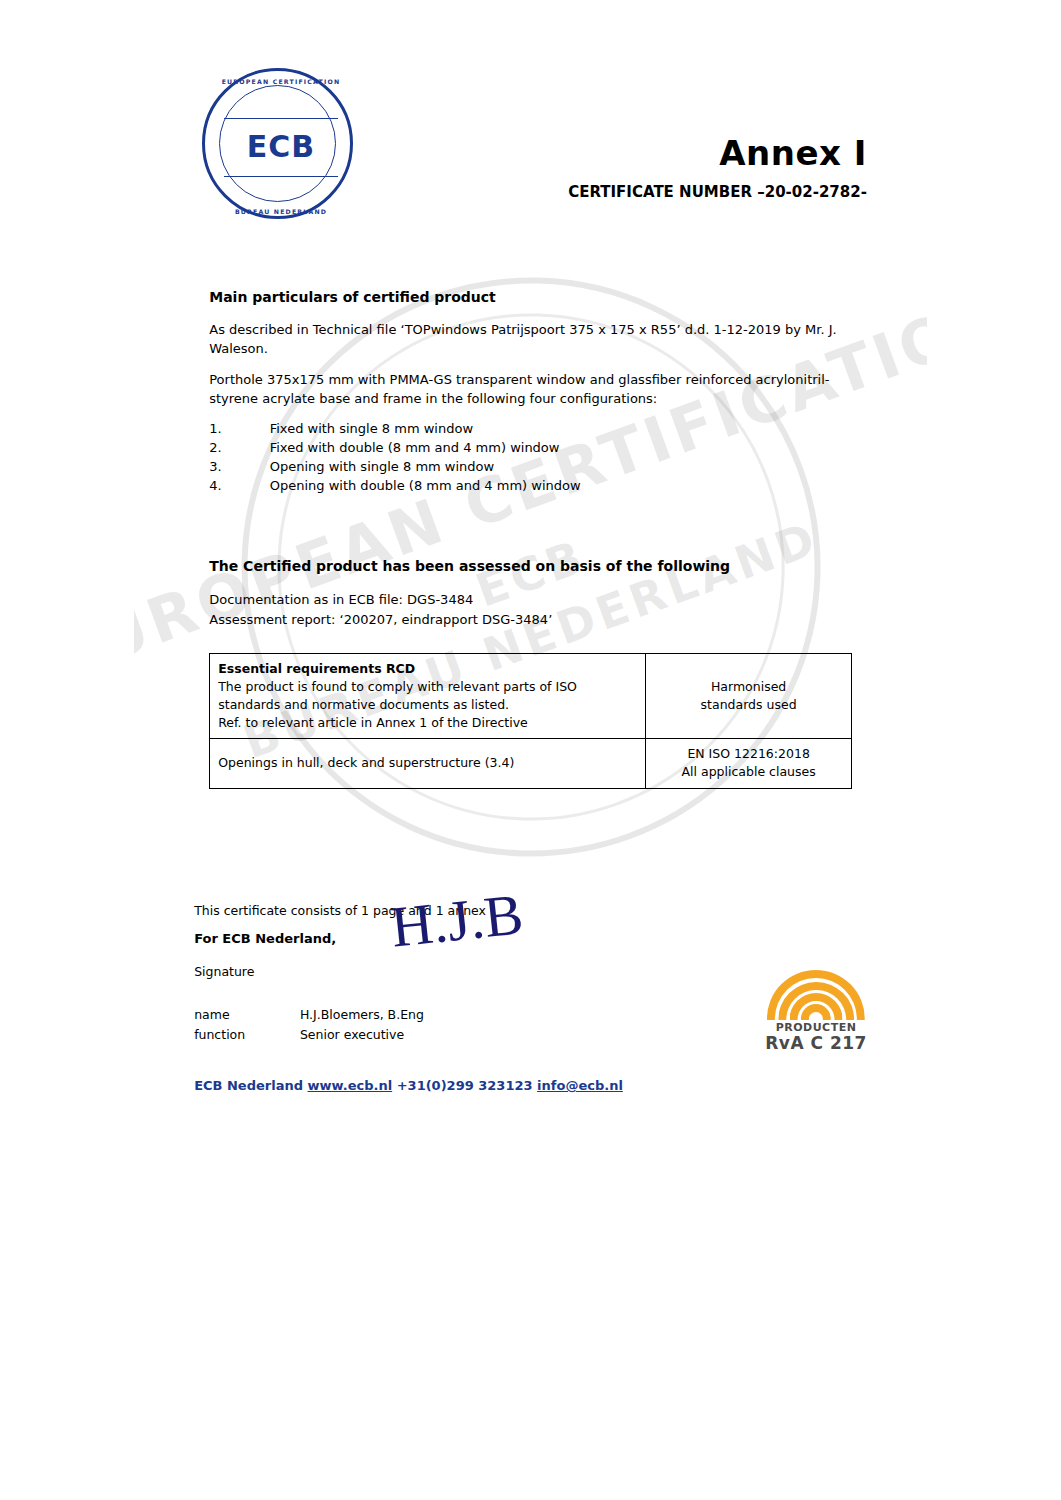EUROPEAN CERTIFICATION
ECB
BUREAU NEDERLAND
EUROPEAN CERTIFICATION
ECB
BUREAU NEDERLAND
Annex I
CERTIFICATE NUMBER –20-02-2782-
Main particulars of certified product
As described in Technical file ‘TOPwindows Patrijspoort 375 x 175 x R55’ d.d. 1-12-2019 by Mr. J. Waleson.
Porthole 375x175 mm with PMMA-GS transparent window and glassfiber reinforced acrylonitril-styrene acrylate base and frame in the following four configurations:
1. Fixed with single 8 mm window
2. Fixed with double (8 mm and 4 mm) window
3. Opening with single 8 mm window
4. Opening with double (8 mm and 4 mm) window
The Certified product has been assessed on basis of the following
Documentation as in ECB file: DGS-3484
Assessment report: ‘200207, eindrapport DSG-3484’
| Essential requirements RCD The product is found to comply with relevant parts of ISO standards and normative documents as listed. Ref. to relevant article in Annex 1 of the Directive | Harmonised standards used |
| Openings in hull, deck and superstructure (3.4) | EN ISO 12216:2018 All applicable clauses |
H.J.B
This certificate consists of 1 page and 1 annex
For ECB Nederland,
Signature
name H.J.Bloemers, B.Eng
function Senior executive
PRODUCTEN
RvA C 217
ECB Nederland www.ecb.nl +31(0)299 323123 info@ecb.nl